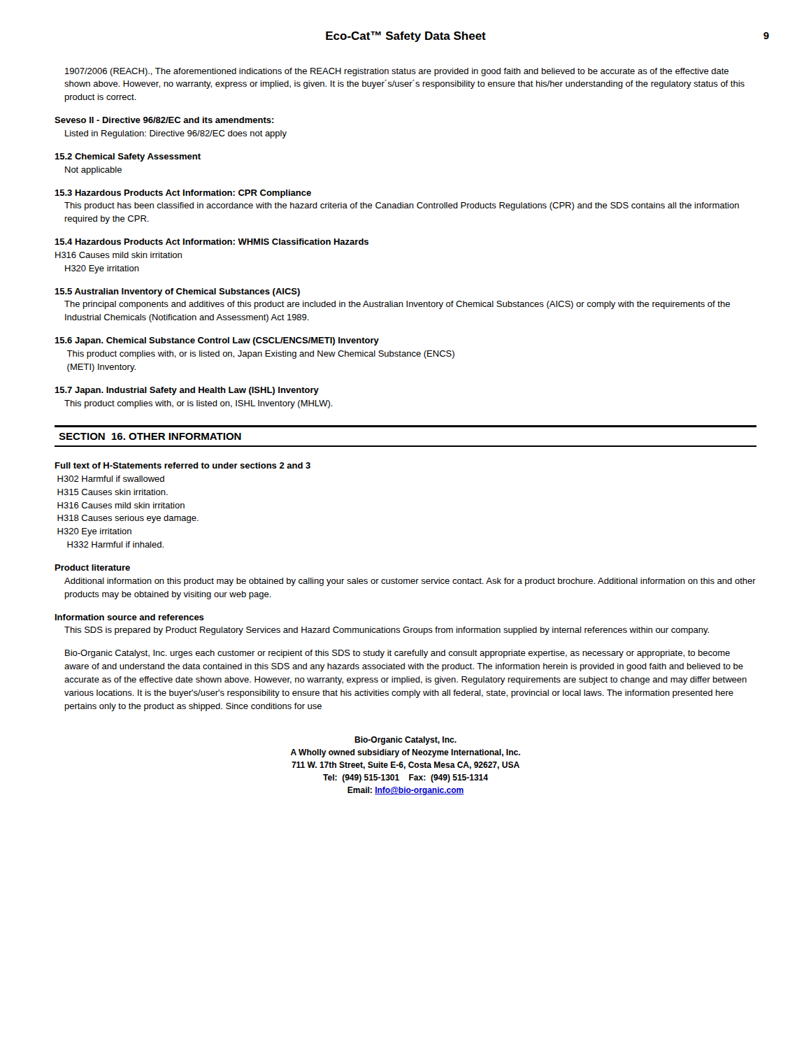Eco-Cat™ Safety Data Sheet 9
1907/2006 (REACH)., The aforementioned indications of the REACH registration status are provided in good faith and believed to be accurate as of the effective date shown above. However, no warranty, express or implied, is given. It is the buyer´s/user´s responsibility to ensure that his/her understanding of the regulatory status of this product is correct.
Seveso II - Directive 96/82/EC and its amendments:
Listed in Regulation: Directive 96/82/EC does not apply
15.2 Chemical Safety Assessment
Not applicable
15.3 Hazardous Products Act Information: CPR Compliance
This product has been classified in accordance with the hazard criteria of the Canadian Controlled Products Regulations (CPR) and the SDS contains all the information required by the CPR.
15.4 Hazardous Products Act Information: WHMIS Classification Hazards
H316 Causes mild skin irritation
H320 Eye irritation
15.5 Australian Inventory of Chemical Substances (AICS)
The principal components and additives of this product are included in the Australian Inventory of Chemical Substances (AICS) or comply with the requirements of the Industrial Chemicals (Notification and Assessment) Act 1989.
15.6 Japan. Chemical Substance Control Law (CSCL/ENCS/METI) Inventory
This product complies with, or is listed on, Japan Existing and New Chemical Substance (ENCS)
(METI) Inventory.
15.7 Japan. Industrial Safety and Health Law (ISHL) Inventory
This product complies with, or is listed on, ISHL Inventory (MHLW).
SECTION 16. OTHER INFORMATION
Full text of H-Statements referred to under sections 2 and 3
H302 Harmful if swallowed
H315 Causes skin irritation.
H316 Causes mild skin irritation
H318 Causes serious eye damage.
H320 Eye irritation
H332 Harmful if inhaled.
Product literature
Additional information on this product may be obtained by calling your sales or customer service contact. Ask for a product brochure. Additional information on this and other products may be obtained by visiting our web page.
Information source and references
This SDS is prepared by Product Regulatory Services and Hazard Communications Groups from information supplied by internal references within our company.
Bio-Organic Catalyst, Inc. urges each customer or recipient of this SDS to study it carefully and consult appropriate expertise, as necessary or appropriate, to become aware of and understand the data contained in this SDS and any hazards associated with the product. The information herein is provided in good faith and believed to be accurate as of the effective date shown above. However, no warranty, express or implied, is given. Regulatory requirements are subject to change and may differ between various locations. It is the buyer's/user's responsibility to ensure that his activities comply with all federal, state, provincial or local laws. The information presented here pertains only to the product as shipped. Since conditions for use
Bio-Organic Catalyst, Inc.
A Wholly owned subsidiary of Neozyme International, Inc.
711 W. 17th Street, Suite E-6, Costa Mesa CA, 92627, USA
Tel: (949) 515-1301 Fax: (949) 515-1314
Email: Info@bio-organic.com